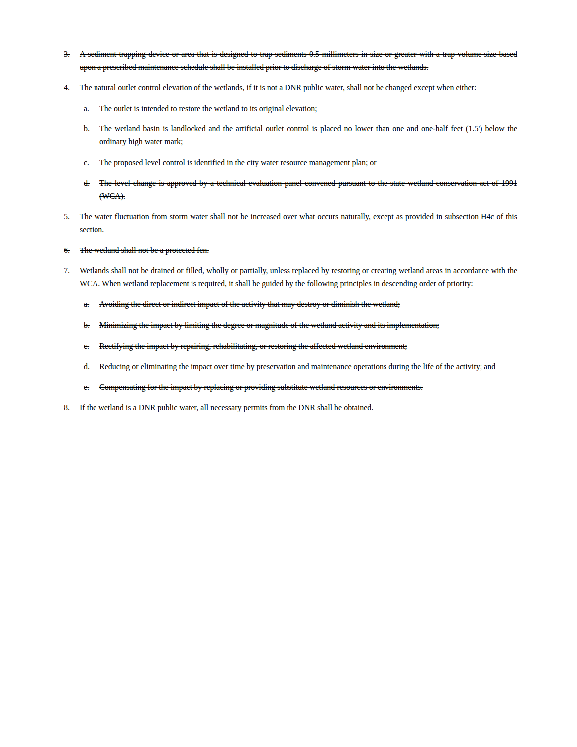A sediment trapping device or area that is designed to trap sediments 0.5 millimeters in size or greater with a trap volume size based upon a prescribed maintenance schedule shall be installed prior to discharge of storm water into the wetlands.
The natural outlet control elevation of the wetlands, if it is not a DNR public water, shall not be changed except when either:
The outlet is intended to restore the wetland to its original elevation;
The wetland basin is landlocked and the artificial outlet control is placed no lower than one and one-half feet (1.5') below the ordinary high water mark;
The proposed level control is identified in the city water resource management plan; or
The level change is approved by a technical evaluation panel convened pursuant to the state wetland conservation act of 1991 (WCA).
The water fluctuation from storm water shall not be increased over what occurs naturally, except as provided in subsection H4c of this section.
The wetland shall not be a protected fen.
Wetlands shall not be drained or filled, wholly or partially, unless replaced by restoring or creating wetland areas in accordance with the WCA. When wetland replacement is required, it shall be guided by the following principles in descending order of priority:
Avoiding the direct or indirect impact of the activity that may destroy or diminish the wetland;
Minimizing the impact by limiting the degree or magnitude of the wetland activity and its implementation;
Rectifying the impact by repairing, rehabilitating, or restoring the affected wetland environment;
Reducing or eliminating the impact over time by preservation and maintenance operations during the life of the activity; and
Compensating for the impact by replacing or providing substitute wetland resources or environments.
If the wetland is a DNR public water, all necessary permits from the DNR shall be obtained.